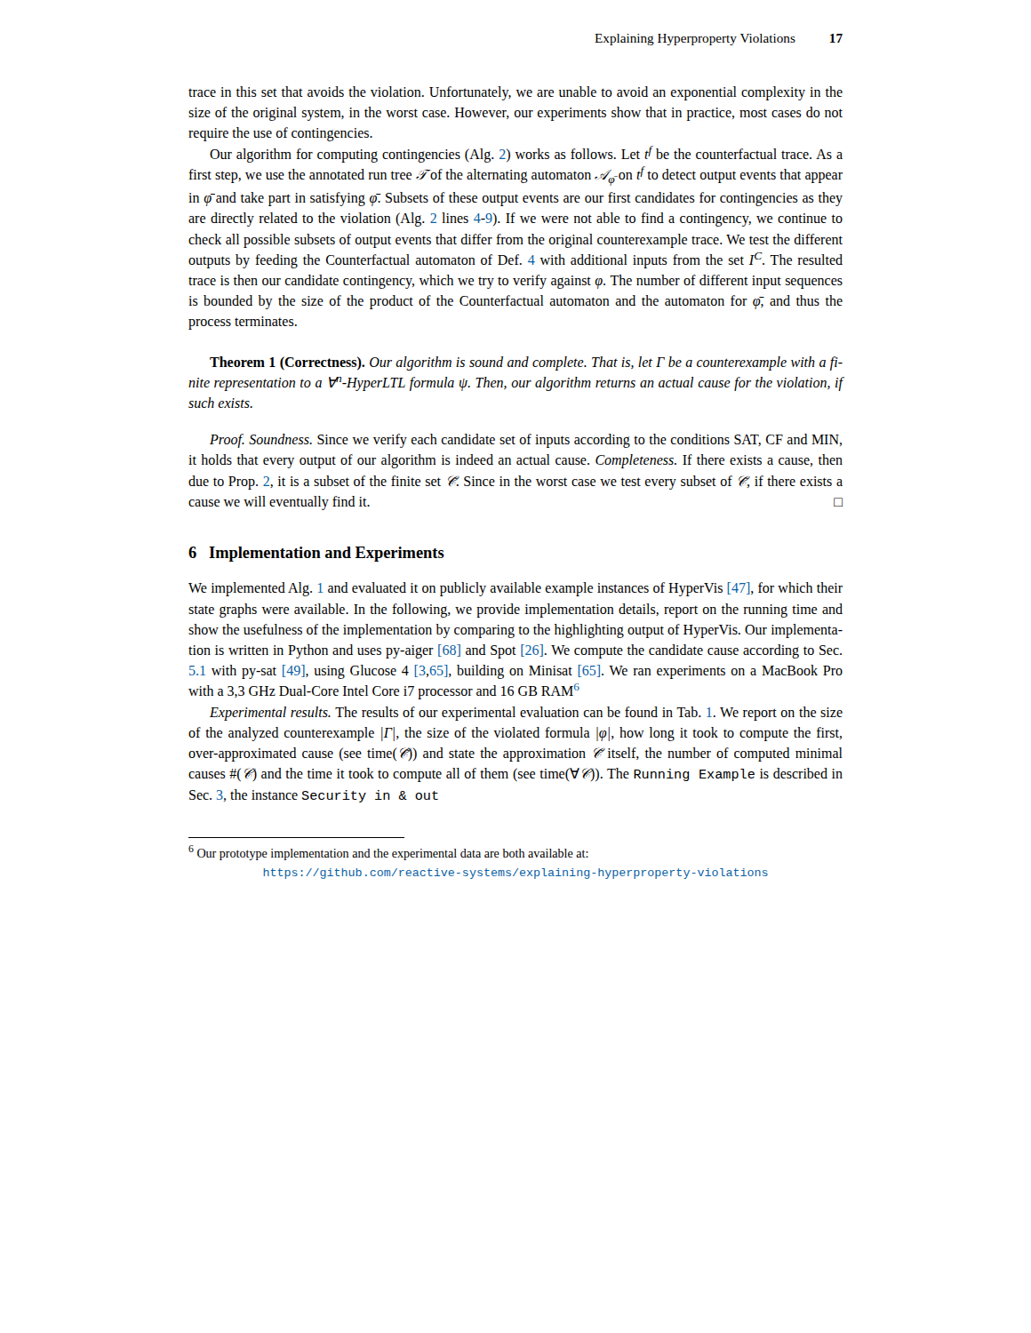Explaining Hyperproperty Violations 17
trace in this set that avoids the violation. Unfortunately, we are unable to avoid an exponential complexity in the size of the original system, in the worst case. However, our experiments show that in practice, most cases do not require the use of contingencies.
Our algorithm for computing contingencies (Alg. 2) works as follows. Let tf be the counterfactual trace. As a first step, we use the annotated run tree 𝒯 of the alternating automaton 𝒜φ̄ on tf to detect output events that appear in φ̄ and take part in satisfying φ̄. Subsets of these output events are our first candidates for contingencies as they are directly related to the violation (Alg. 2 lines 4-9). If we were not able to find a contingency, we continue to check all possible subsets of output events that differ from the original counterexample trace. We test the different outputs by feeding the Counterfactual automaton of Def. 4 with additional inputs from the set IC. The resulted trace is then our candidate contingency, which we try to verify against φ. The number of different input sequences is bounded by the size of the product of the Counterfactual automaton and the automaton for φ̄, and thus the process terminates.
Theorem 1 (Correctness). Our algorithm is sound and complete. That is, let Γ be a counterexample with a finite representation to a ∀n-HyperLTL formula ψ. Then, our algorithm returns an actual cause for the violation, if such exists.
Proof. Soundness. Since we verify each candidate set of inputs according to the conditions SAT, CF and MIN, it holds that every output of our algorithm is indeed an actual cause. Completeness. If there exists a cause, then due to Prop. 2, it is a subset of the finite set 𝒞̃. Since in the worst case we test every subset of 𝒞̃, if there exists a cause we will eventually find it. □
6 Implementation and Experiments
We implemented Alg. 1 and evaluated it on publicly available example instances of HyperVis [47], for which their state graphs were available. In the following, we provide implementation details, report on the running time and show the usefulness of the implementation by comparing to the highlighting output of HyperVis. Our implementation is written in Python and uses py-aiger [68] and Spot [26]. We compute the candidate cause according to Sec. 5.1 with py-sat [49], using Glucose 4 [3,65], building on Minisat [65]. We ran experiments on a MacBook Pro with a 3,3 GHz Dual-Core Intel Core i7 processor and 16 GB RAM6
Experimental results. The results of our experimental evaluation can be found in Tab. 1. We report on the size of the analyzed counterexample |Γ|, the size of the violated formula |φ|, how long it took to compute the first, over-approximated cause (see time(𝒞̃)) and state the approximation 𝒞̃ itself, the number of computed minimal causes #(𝒞) and the time it took to compute all of them (see time(∀𝒞)). The Running Example is described in Sec. 3, the instance Security in & out
6 Our prototype implementation and the experimental data are both available at: https://github.com/reactive-systems/explaining-hyperproperty-violations